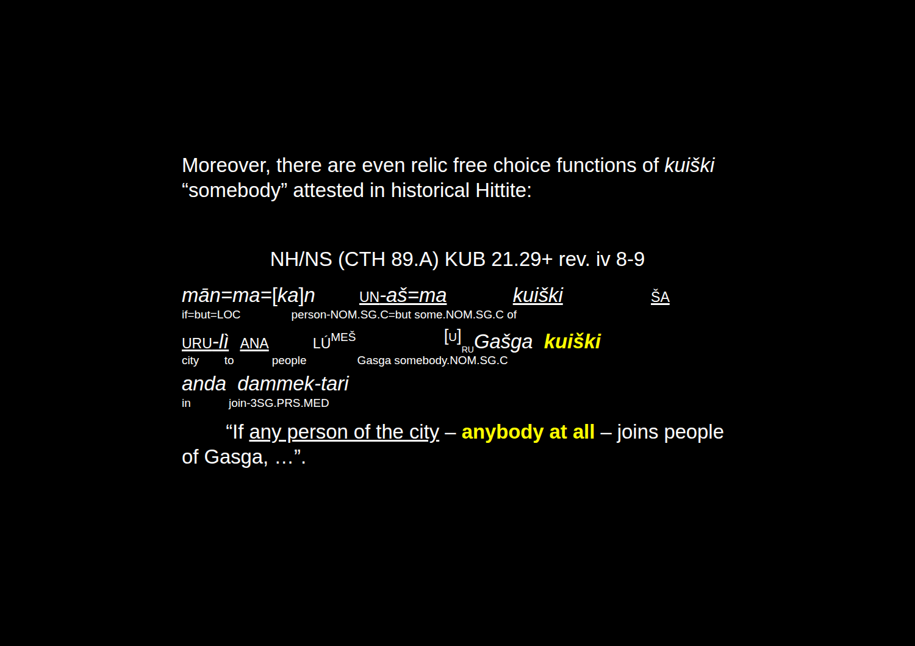Moreover, there are even relic free choice functions of kuiški “somebody” attested in historical Hittite:
NH/NS (CTH 89.A) KUB 21.29+ rev. iv 8-9
mān=ma=[ka]n UN-aš=ma kuiški ŠA
if=but=LOC person-NOM.SG.C=but some.NOM.SG.C of
URU-lì ANA LÚMEŠ[U]RUGašga kuiški
city to people Gasga somebody.NOM.SG.C
anda dammek-tari
in join-3SG.PRS.MED
“If any person of the city – anybody at all – joins people of Gasga, …”.